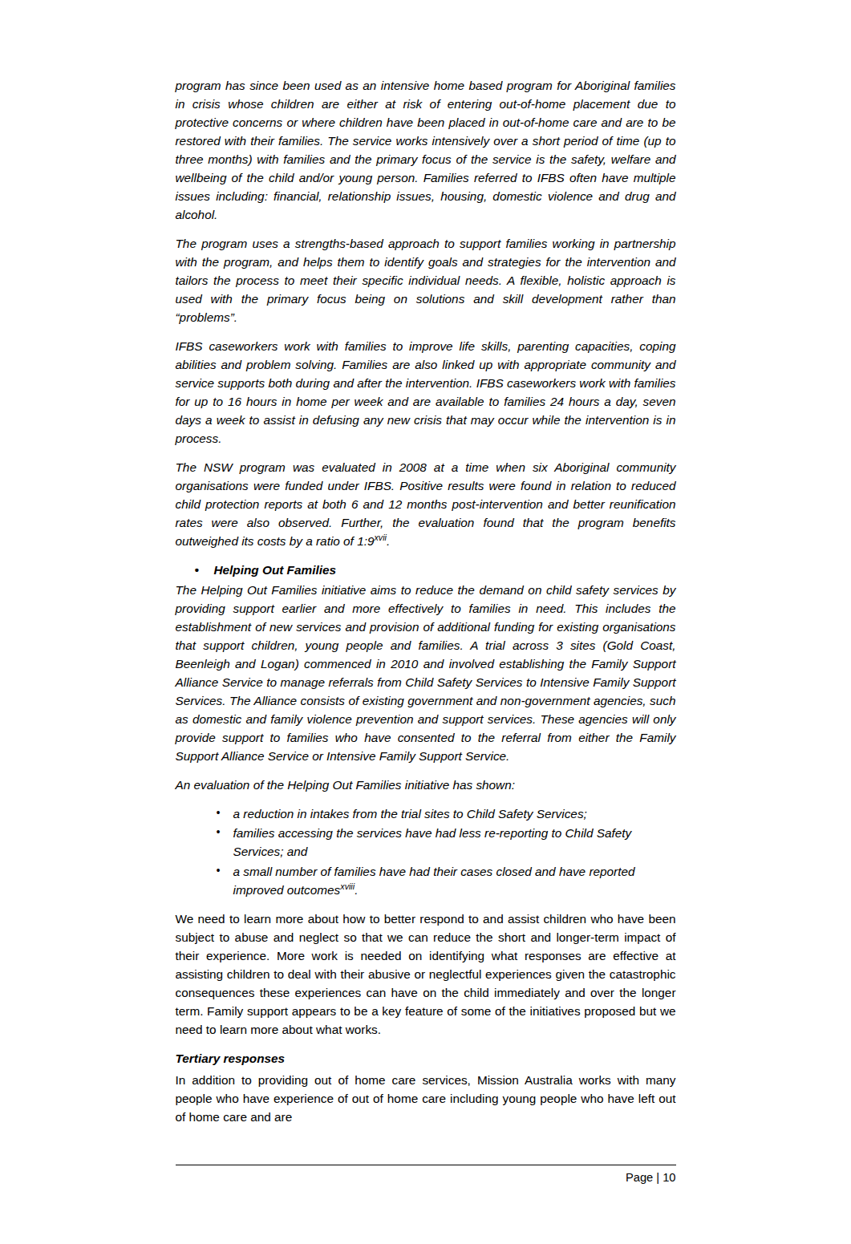program has since been used as an intensive home based program for Aboriginal families in crisis whose children are either at risk of entering out-of-home placement due to protective concerns or where children have been placed in out-of-home care and are to be restored with their families. The service works intensively over a short period of time (up to three months) with families and the primary focus of the service is the safety, welfare and wellbeing of the child and/or young person. Families referred to IFBS often have multiple issues including: financial, relationship issues, housing, domestic violence and drug and alcohol.
The program uses a strengths-based approach to support families working in partnership with the program, and helps them to identify goals and strategies for the intervention and tailors the process to meet their specific individual needs. A flexible, holistic approach is used with the primary focus being on solutions and skill development rather than “problems”.
IFBS caseworkers work with families to improve life skills, parenting capacities, coping abilities and problem solving. Families are also linked up with appropriate community and service supports both during and after the intervention. IFBS caseworkers work with families for up to 16 hours in home per week and are available to families 24 hours a day, seven days a week to assist in defusing any new crisis that may occur while the intervention is in process.
The NSW program was evaluated in 2008 at a time when six Aboriginal community organisations were funded under IFBS. Positive results were found in relation to reduced child protection reports at both 6 and 12 months post-intervention and better reunification rates were also observed. Further, the evaluation found that the program benefits outweighed its costs by a ratio of 1:9xvii.
Helping Out Families
The Helping Out Families initiative aims to reduce the demand on child safety services by providing support earlier and more effectively to families in need. This includes the establishment of new services and provision of additional funding for existing organisations that support children, young people and families. A trial across 3 sites (Gold Coast, Beenleigh and Logan) commenced in 2010 and involved establishing the Family Support Alliance Service to manage referrals from Child Safety Services to Intensive Family Support Services. The Alliance consists of existing government and non-government agencies, such as domestic and family violence prevention and support services. These agencies will only provide support to families who have consented to the referral from either the Family Support Alliance Service or Intensive Family Support Service.
An evaluation of the Helping Out Families initiative has shown:
a reduction in intakes from the trial sites to Child Safety Services;
families accessing the services have had less re-reporting to Child Safety Services; and
a small number of families have had their cases closed and have reported improved outcomesxviii.
We need to learn more about how to better respond to and assist children who have been subject to abuse and neglect so that we can reduce the short and longer-term impact of their experience. More work is needed on identifying what responses are effective at assisting children to deal with their abusive or neglectful experiences given the catastrophic consequences these experiences can have on the child immediately and over the longer term. Family support appears to be a key feature of some of the initiatives proposed but we need to learn more about what works.
Tertiary responses
In addition to providing out of home care services, Mission Australia works with many people who have experience of out of home care including young people who have left out of home care and are
Page | 10